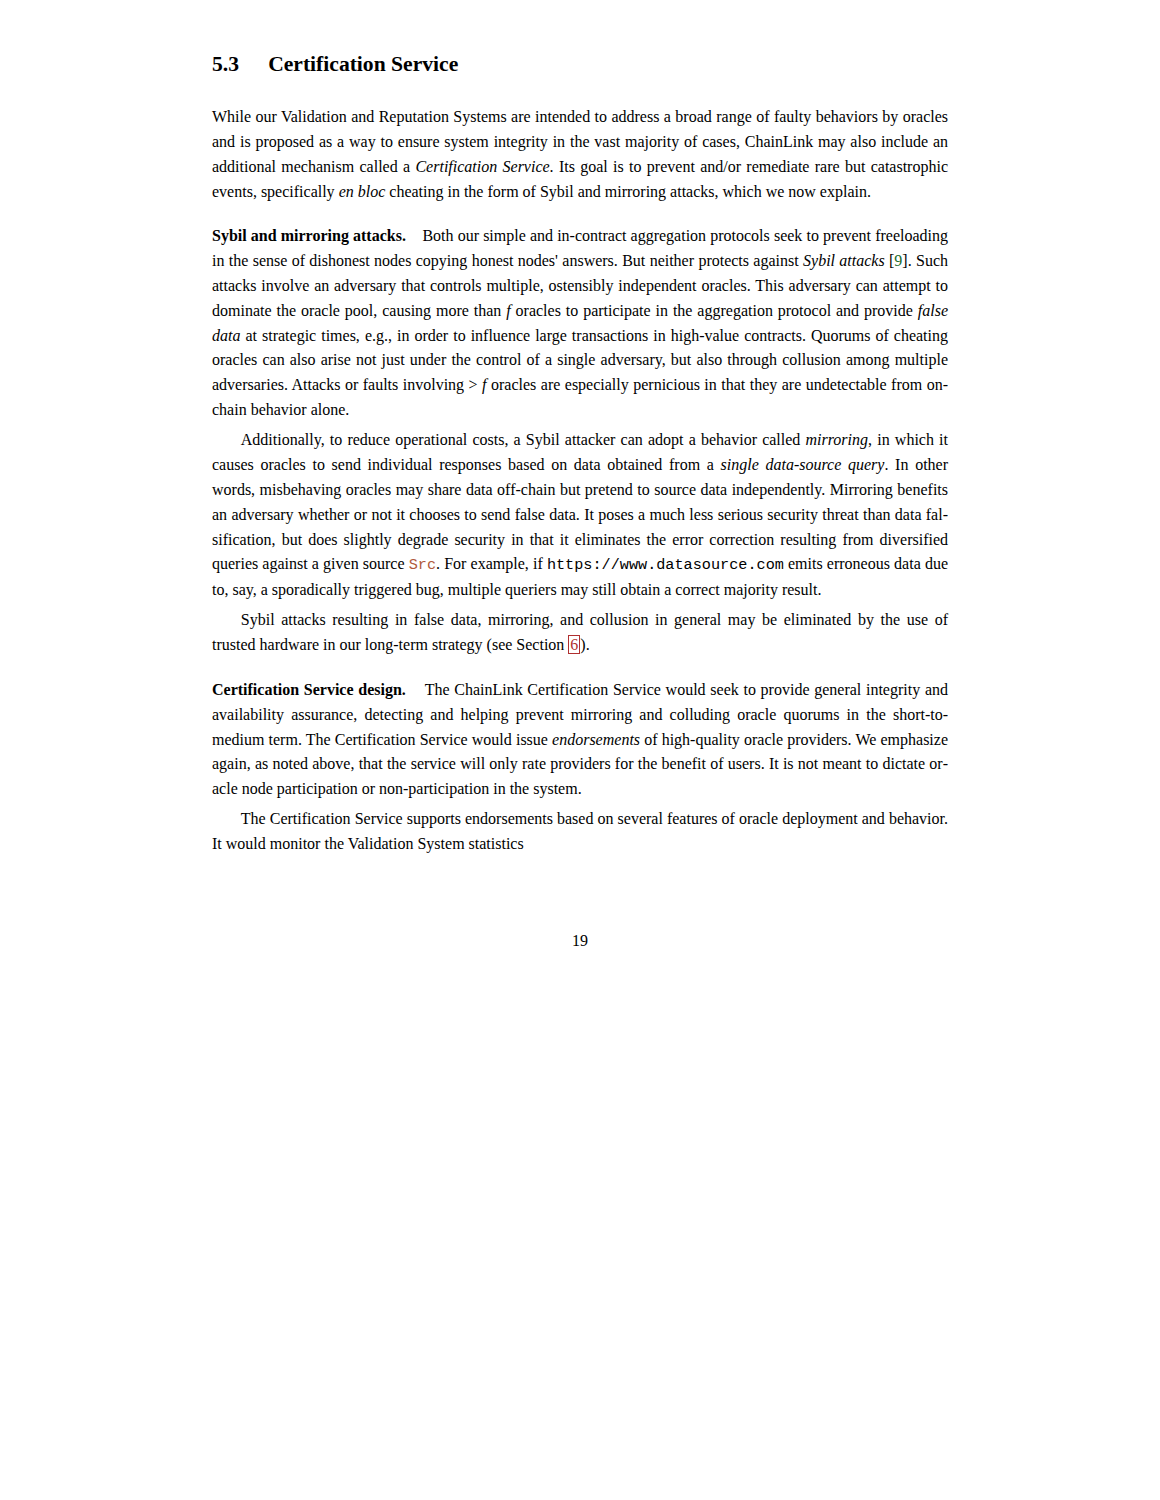5.3 Certification Service
While our Validation and Reputation Systems are intended to address a broad range of faulty behaviors by oracles and is proposed as a way to ensure system integrity in the vast majority of cases, ChainLink may also include an additional mechanism called a Certification Service. Its goal is to prevent and/or remediate rare but catastrophic events, specifically en bloc cheating in the form of Sybil and mirroring attacks, which we now explain.
Sybil and mirroring attacks. Both our simple and in-contract aggregation protocols seek to prevent freeloading in the sense of dishonest nodes copying honest nodes' answers. But neither protects against Sybil attacks [9]. Such attacks involve an adversary that controls multiple, ostensibly independent oracles. This adversary can attempt to dominate the oracle pool, causing more than f oracles to participate in the aggregation protocol and provide false data at strategic times, e.g., in order to influence large transactions in high-value contracts. Quorums of cheating oracles can also arise not just under the control of a single adversary, but also through collusion among multiple adversaries. Attacks or faults involving > f oracles are especially pernicious in that they are undetectable from on-chain behavior alone.
Additionally, to reduce operational costs, a Sybil attacker can adopt a behavior called mirroring, in which it causes oracles to send individual responses based on data obtained from a single data-source query. In other words, misbehaving oracles may share data off-chain but pretend to source data independently. Mirroring benefits an adversary whether or not it chooses to send false data. It poses a much less serious security threat than data falsification, but does slightly degrade security in that it eliminates the error correction resulting from diversified queries against a given source Src. For example, if https://www.datasource.com emits erroneous data due to, say, a sporadically triggered bug, multiple queriers may still obtain a correct majority result.
Sybil attacks resulting in false data, mirroring, and collusion in general may be eliminated by the use of trusted hardware in our long-term strategy (see Section 6).
Certification Service design. The ChainLink Certification Service would seek to provide general integrity and availability assurance, detecting and helping prevent mirroring and colluding oracle quorums in the short-to-medium term. The Certification Service would issue endorsements of high-quality oracle providers. We emphasize again, as noted above, that the service will only rate providers for the benefit of users. It is not meant to dictate oracle node participation or non-participation in the system.
The Certification Service supports endorsements based on several features of oracle deployment and behavior. It would monitor the Validation System statistics
19